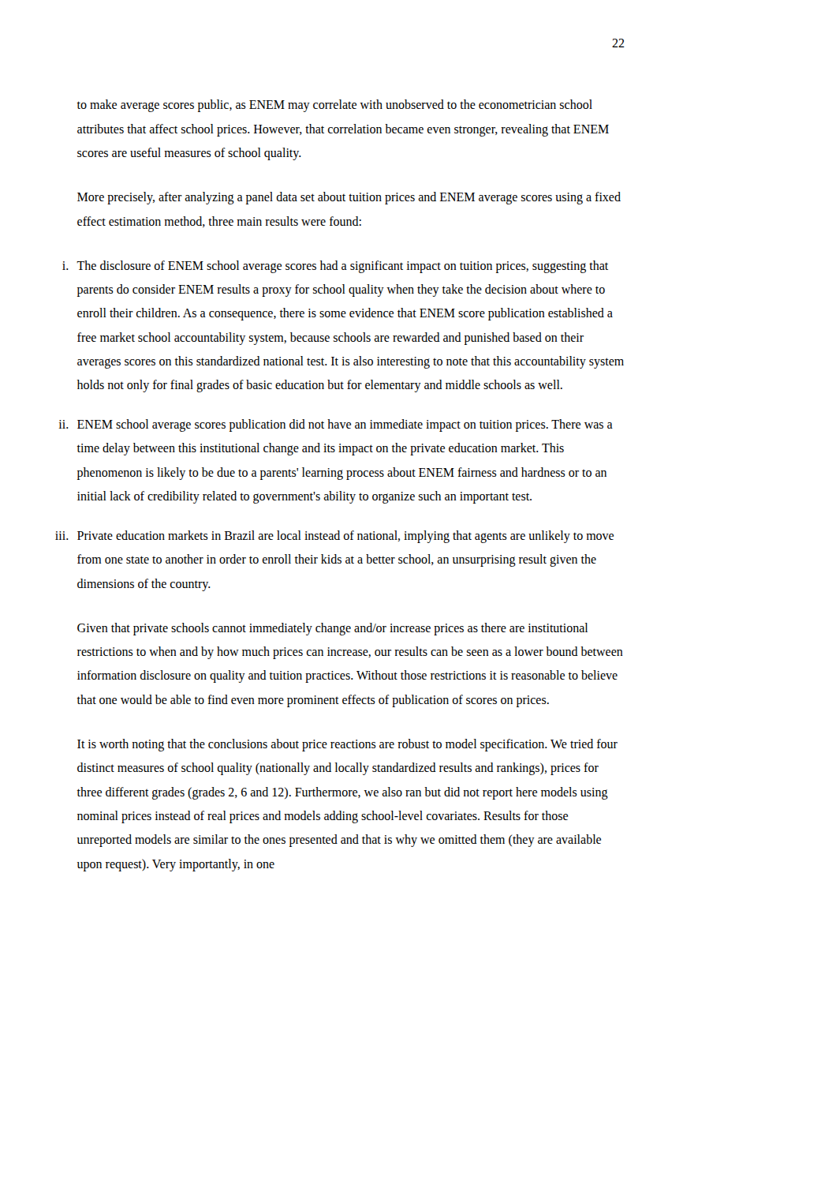22
to make average scores public, as ENEM may correlate with unobserved to the econometrician school attributes that affect school prices. However, that correlation became even stronger, revealing that ENEM scores are useful measures of school quality.
More precisely, after analyzing a panel data set about tuition prices and ENEM average scores using a fixed effect estimation method, three main results were found:
The disclosure of ENEM school average scores had a significant impact on tuition prices, suggesting that parents do consider ENEM results a proxy for school quality when they take the decision about where to enroll their children. As a consequence, there is some evidence that ENEM score publication established a free market school accountability system, because schools are rewarded and punished based on their averages scores on this standardized national test. It is also interesting to note that this accountability system holds not only for final grades of basic education but for elementary and middle schools as well.
ENEM school average scores publication did not have an immediate impact on tuition prices. There was a time delay between this institutional change and its impact on the private education market. This phenomenon is likely to be due to a parents' learning process about ENEM fairness and hardness or to an initial lack of credibility related to government's ability to organize such an important test.
Private education markets in Brazil are local instead of national, implying that agents are unlikely to move from one state to another in order to enroll their kids at a better school, an unsurprising result given the dimensions of the country.
Given that private schools cannot immediately change and/or increase prices as there are institutional restrictions to when and by how much prices can increase, our results can be seen as a lower bound between information disclosure on quality and tuition practices. Without those restrictions it is reasonable to believe that one would be able to find even more prominent effects of publication of scores on prices.
It is worth noting that the conclusions about price reactions are robust to model specification. We tried four distinct measures of school quality (nationally and locally standardized results and rankings), prices for three different grades (grades 2, 6 and 12). Furthermore, we also ran but did not report here models using nominal prices instead of real prices and models adding school-level covariates. Results for those unreported models are similar to the ones presented and that is why we omitted them (they are available upon request). Very importantly, in one